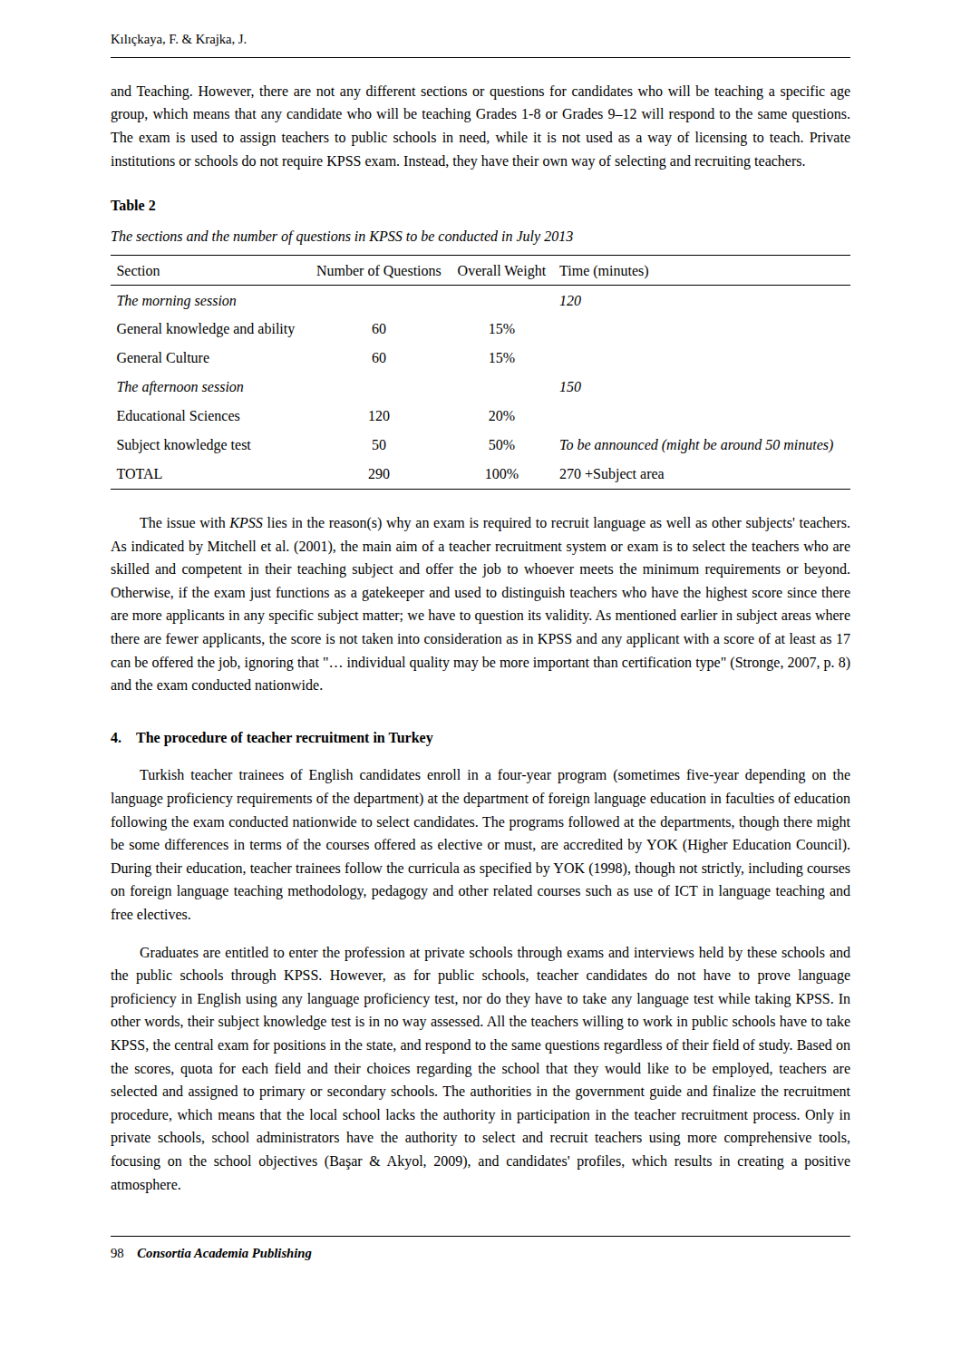Kılıçkaya, F. & Krajka, J.
and Teaching. However, there are not any different sections or questions for candidates who will be teaching a specific age group, which means that any candidate who will be teaching Grades 1-8 or Grades 9–12 will respond to the same questions. The exam is used to assign teachers to public schools in need, while it is not used as a way of licensing to teach. Private institutions or schools do not require KPSS exam. Instead, they have their own way of selecting and recruiting teachers.
Table 2
The sections and the number of questions in KPSS to be conducted in July 2013
| Section | Number of Questions | Overall Weight | Time (minutes) |
| --- | --- | --- | --- |
| The morning session | | | 120 |
| General knowledge and ability | 60 | 15% | |
| General Culture | 60 | 15% | |
| The afternoon session | | | 150 |
| Educational Sciences | 120 | 20% | |
| Subject knowledge test | 50 | 50% | To be announced (might be around 50 minutes) |
| TOTAL | 290 | 100% | 270 +Subject area |
The issue with KPSS lies in the reason(s) why an exam is required to recruit language as well as other subjects' teachers. As indicated by Mitchell et al. (2001), the main aim of a teacher recruitment system or exam is to select the teachers who are skilled and competent in their teaching subject and offer the job to whoever meets the minimum requirements or beyond. Otherwise, if the exam just functions as a gatekeeper and used to distinguish teachers who have the highest score since there are more applicants in any specific subject matter; we have to question its validity. As mentioned earlier in subject areas where there are fewer applicants, the score is not taken into consideration as in KPSS and any applicant with a score of at least as 17 can be offered the job, ignoring that "… individual quality may be more important than certification type" (Stronge, 2007, p. 8) and the exam conducted nationwide.
4. The procedure of teacher recruitment in Turkey
Turkish teacher trainees of English candidates enroll in a four-year program (sometimes five-year depending on the language proficiency requirements of the department) at the department of foreign language education in faculties of education following the exam conducted nationwide to select candidates. The programs followed at the departments, though there might be some differences in terms of the courses offered as elective or must, are accredited by YOK (Higher Education Council). During their education, teacher trainees follow the curricula as specified by YOK (1998), though not strictly, including courses on foreign language teaching methodology, pedagogy and other related courses such as use of ICT in language teaching and free electives.
Graduates are entitled to enter the profession at private schools through exams and interviews held by these schools and the public schools through KPSS. However, as for public schools, teacher candidates do not have to prove language proficiency in English using any language proficiency test, nor do they have to take any language test while taking KPSS. In other words, their subject knowledge test is in no way assessed. All the teachers willing to work in public schools have to take KPSS, the central exam for positions in the state, and respond to the same questions regardless of their field of study. Based on the scores, quota for each field and their choices regarding the school that they would like to be employed, teachers are selected and assigned to primary or secondary schools. The authorities in the government guide and finalize the recruitment procedure, which means that the local school lacks the authority in participation in the teacher recruitment process. Only in private schools, school administrators have the authority to select and recruit teachers using more comprehensive tools, focusing on the school objectives (Başar & Akyol, 2009), and candidates' profiles, which results in creating a positive atmosphere.
98 Consortia Academia Publishing